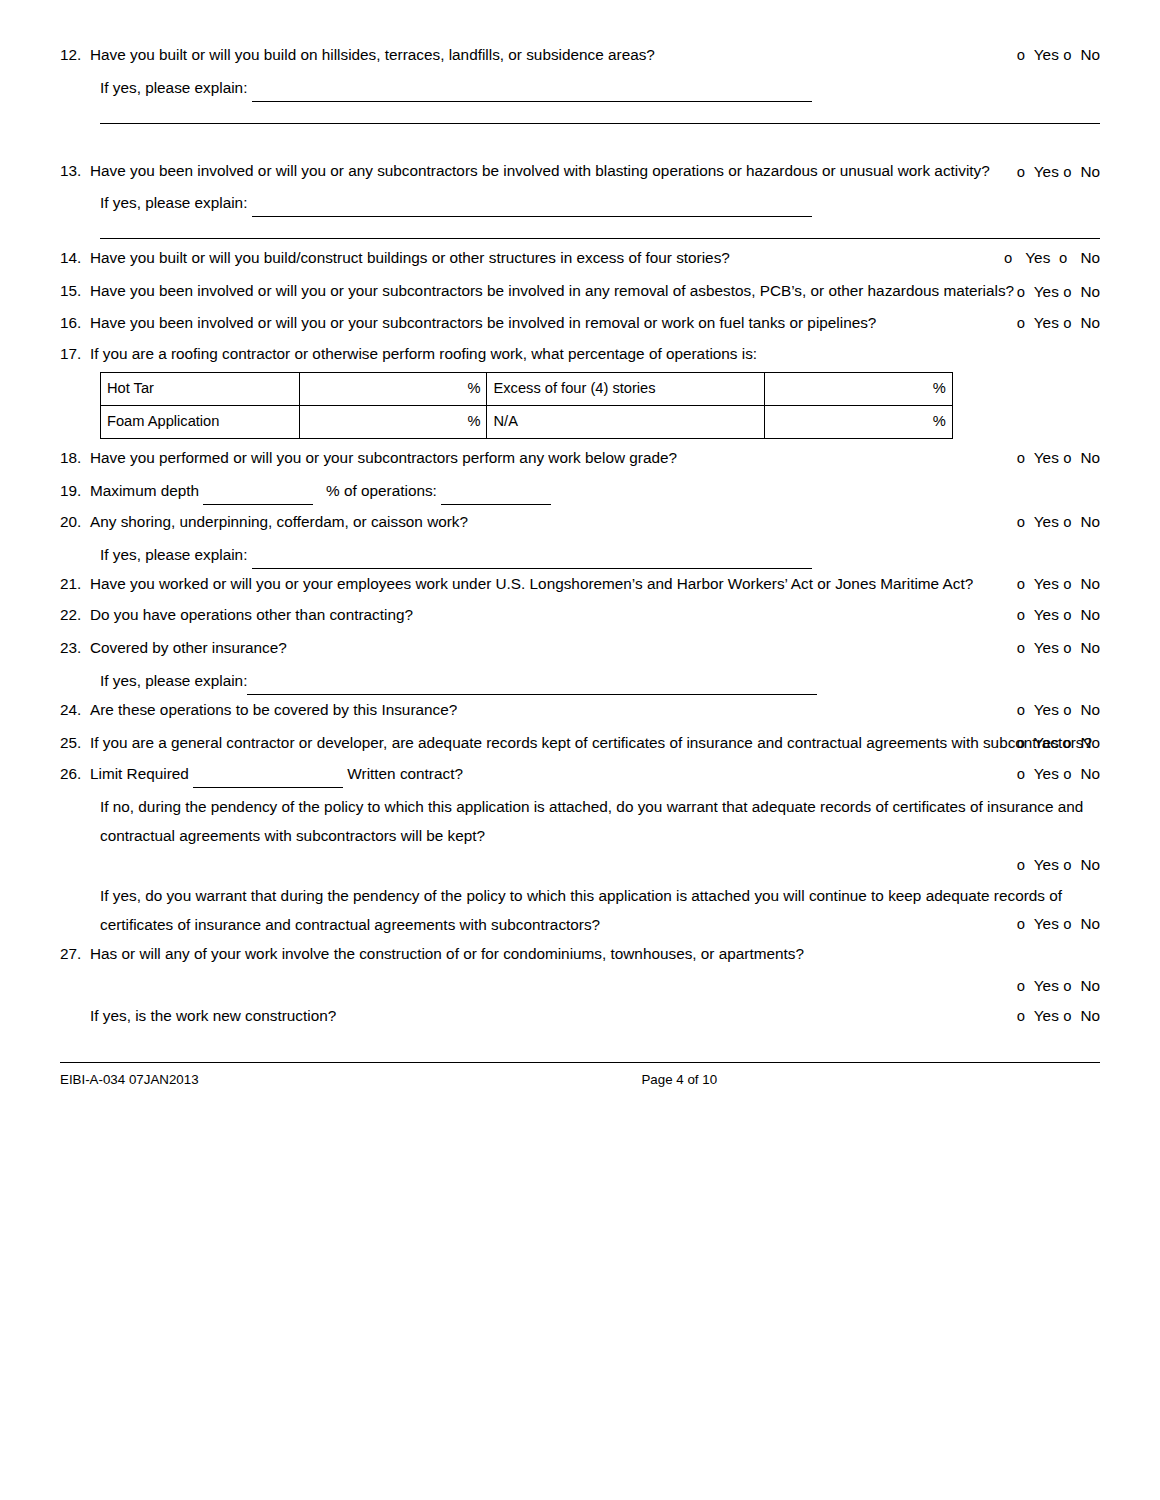12.
Have you built or will you build on hillsides, terraces, landfills, or subsidence areas?
o Yes o No
If yes, please explain:
13.
Have you been involved or will you or any subcontractors be involved with blasting operations or hazardous or unusual work activity?
o Yes o No
If yes, please explain:
14.
Have you built or will you build/construct buildings or other structures in excess of four stories?
o Yes o No
15.
Have you been involved or will you or your subcontractors be involved in any removal of asbestos, PCB’s, or other hazardous materials?
o Yes o No
16.
Have you been involved or will you or your subcontractors be involved in removal or work on fuel tanks or pipelines?
o Yes o No
17.
If you are a roofing contractor or otherwise perform roofing work, what percentage of operations is:
| Hot Tar | % | Excess of four (4) stories | % |
| Foam Application | % | N/A | % |
18.
Have you performed or will you or your subcontractors perform any work below grade?
o Yes o No
19.
Maximum depth % of operations:
20.
Any shoring, underpinning, cofferdam, or caisson work?
o Yes o No
If yes, please explain:
21.
Have you worked or will you or your employees work under U.S. Longshoremen’s and Harbor Workers’ Act or Jones Maritime Act?
o Yes o No
22.
Do you have operations other than contracting?
o Yes o No
23.
Covered by other insurance?
o Yes o No
If yes, please explain:
24.
Are these operations to be covered by this Insurance?
o Yes o No
25.
If you are a general contractor or developer, are adequate records kept of certificates of insurance and contractual agreements with subcontractors?
o Yes o No
26.
Limit Required Written contract?
o Yes o No
If no, during the pendency of the policy to which this application is attached, do you warrant that adequate records of certificates of insurance and contractual agreements with subcontractors will be kept?
o Yes o No
If yes, do you warrant that during the pendency of the policy to which this application is attached you will continue to keep adequate records of certificates of insurance and contractual agreements with subcontractors?
o Yes o No
27.
Has or will any of your work involve the construction of or for condominiums, townhouses, or apartments?
o Yes o No
If yes, is the work new construction?
o Yes o No
EIBI-A-034 07JAN2013
Page 4 of 10